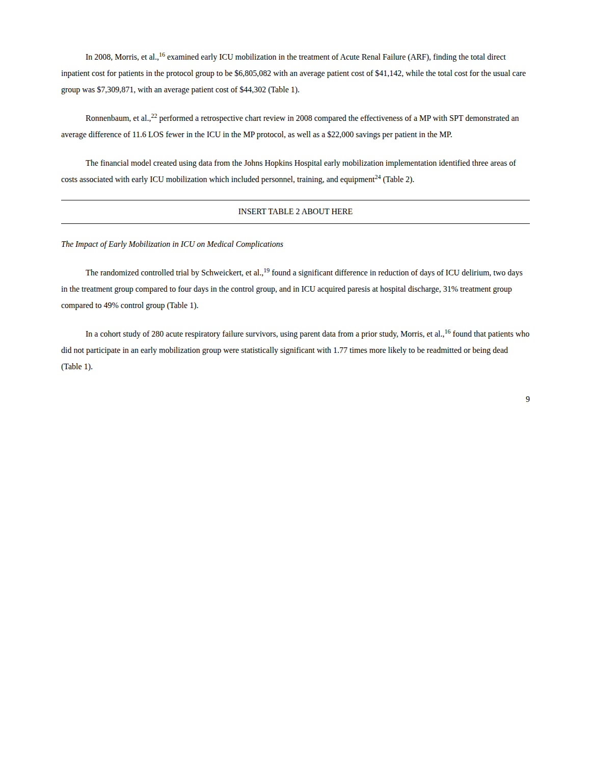In 2008, Morris, et al.,16 examined early ICU mobilization in the treatment of Acute Renal Failure (ARF), finding the total direct inpatient cost for patients in the protocol group to be $6,805,082 with an average patient cost of $41,142, while the total cost for the usual care group was $7,309,871, with an average patient cost of $44,302 (Table 1).
Ronnenbaum, et al.,22 performed a retrospective chart review in 2008 compared the effectiveness of a MP with SPT demonstrated an average difference of 11.6 LOS fewer in the ICU in the MP protocol, as well as a $22,000 savings per patient in the MP.
The financial model created using data from the Johns Hopkins Hospital early mobilization implementation identified three areas of costs associated with early ICU mobilization which included personnel, training, and equipment24 (Table 2).
INSERT TABLE 2 ABOUT HERE
The Impact of Early Mobilization in ICU on Medical Complications
The randomized controlled trial by Schweickert, et al.,19 found a significant difference in reduction of days of ICU delirium, two days in the treatment group compared to four days in the control group, and in ICU acquired paresis at hospital discharge, 31% treatment group compared to 49% control group (Table 1).
In a cohort study of 280 acute respiratory failure survivors, using parent data from a prior study, Morris, et al.,16 found that patients who did not participate in an early mobilization group were statistically significant with 1.77 times more likely to be readmitted or being dead (Table 1).
9